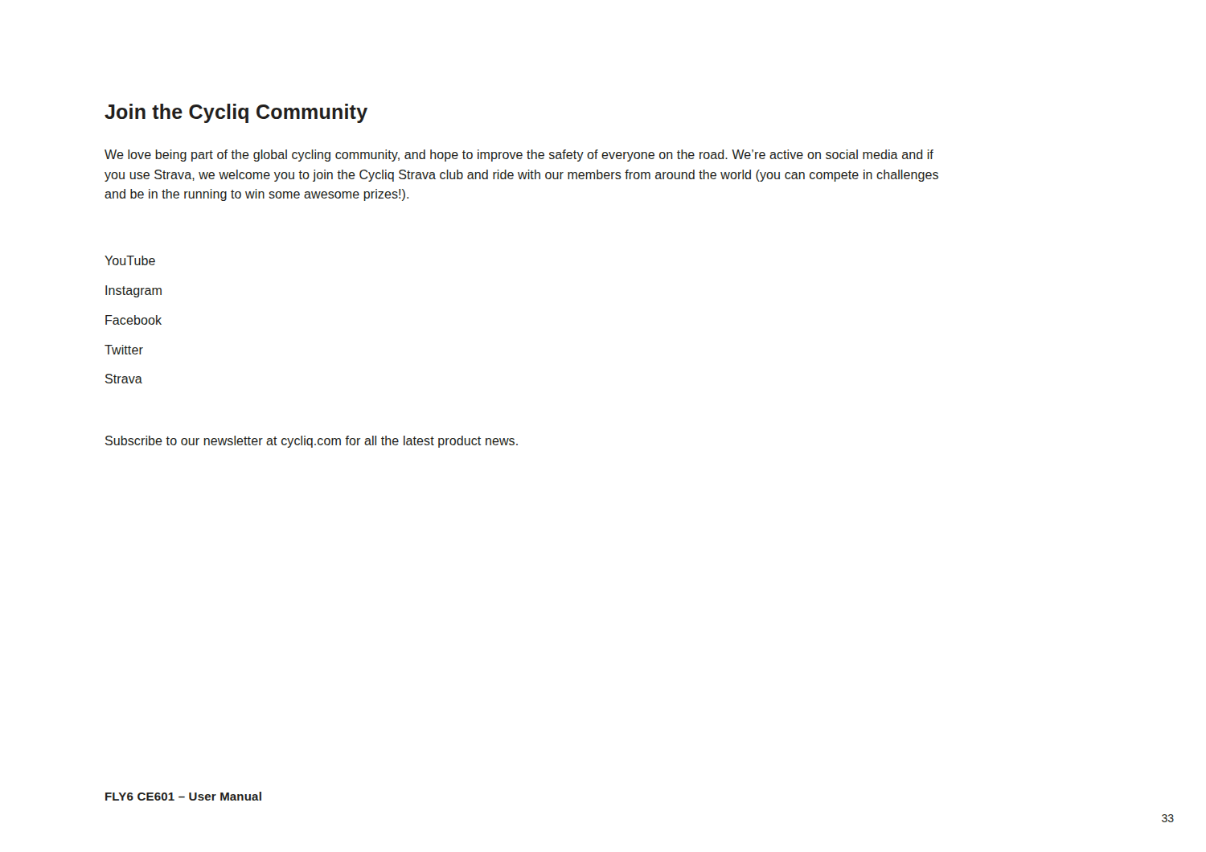Join the Cycliq Community
We love being part of the global cycling community, and hope to improve the safety of everyone on the road. We’re active on social media and if you use Strava, we welcome you to join the Cycliq Strava club and ride with our members from around the world (you can compete in challenges and be in the running to win some awesome prizes!).
YouTube
Instagram
Facebook
Twitter
Strava
Subscribe to our newsletter at cycliq.com for all the latest product news.
FLY6 CE601 – User Manual
33